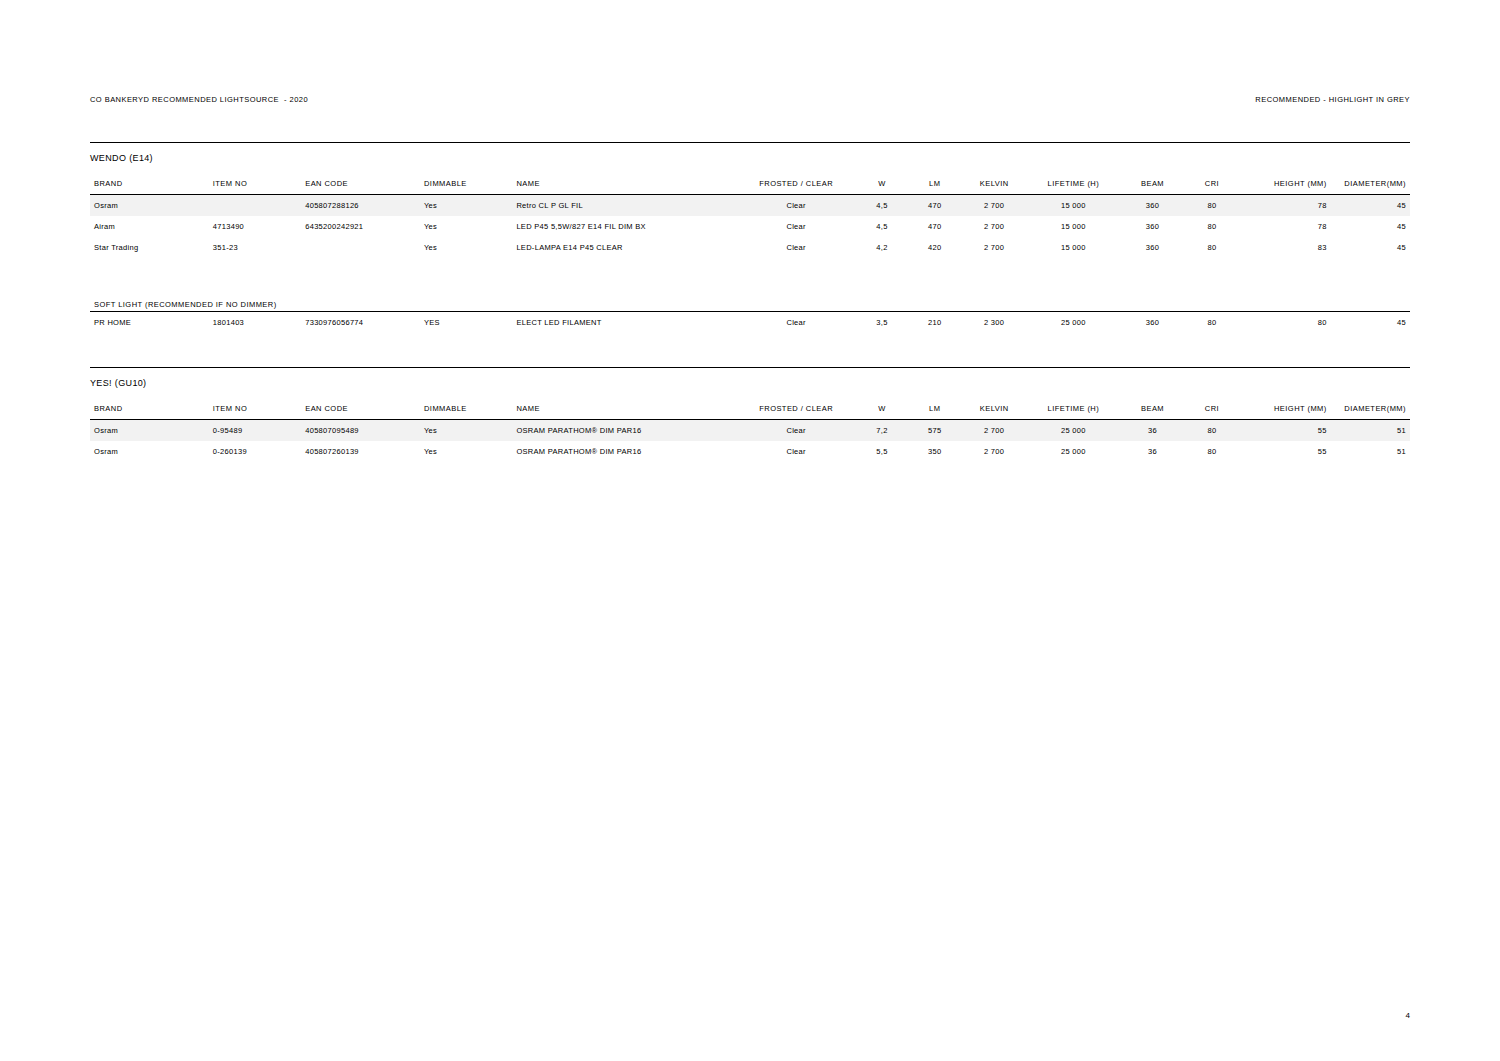CO BANKERYD RECOMMENDED LIGHTSOURCE - 2020
RECOMMENDED - HIGHLIGHT IN GREY
WENDO (E14)
| BRAND | ITEM NO | EAN CODE | DIMMABLE | NAME | FROSTED / CLEAR | W | LM | KELVIN | LIFETIME (H) | BEAM | CRI | HEIGHT (MM) | DIAMETER(MM) |
| --- | --- | --- | --- | --- | --- | --- | --- | --- | --- | --- | --- | --- | --- |
| Osram | | 405807288126 | Yes | Retro CL P GL FIL | Clear | 4,5 | 470 | 2 700 | 15 000 | 360 | 80 | 78 | 45 |
| Airam | 4713490 | 6435200242921 | Yes | LED P45 5,5W/827 E14 FIL DIM BX | Clear | 4,5 | 470 | 2 700 | 15 000 | 360 | 80 | 78 | 45 |
| Star Trading | 351-23 | | Yes | LED-LAMPA E14 P45 CLEAR | Clear | 4,2 | 420 | 2 700 | 15 000 | 360 | 80 | 83 | 45 |
| SOFT LIGHT (RECOMMENDED IF NO DIMMER) |
| PR HOME | 1801403 | 7330976056774 | YES | ELECT LED FILAMENT | Clear | 3,5 | 210 | 2 300 | 25 000 | 360 | 80 | 80 | 45 |
YES! (GU10)
| BRAND | ITEM NO | EAN CODE | DIMMABLE | NAME | FROSTED / CLEAR | W | LM | KELVIN | LIFETIME (H) | BEAM | CRI | HEIGHT (MM) | DIAMETER(MM) |
| --- | --- | --- | --- | --- | --- | --- | --- | --- | --- | --- | --- | --- | --- |
| Osram | 0-95489 | 405807095489 | Yes | OSRAM PARATHOM® DIM PAR16 | Clear | 7,2 | 575 | 2 700 | 25 000 | 36 | 80 | 55 | 51 |
| Osram | 0-260139 | 405807260139 | Yes | OSRAM PARATHOM® DIM PAR16 | Clear | 5,5 | 350 | 2 700 | 25 000 | 36 | 80 | 55 | 51 |
4